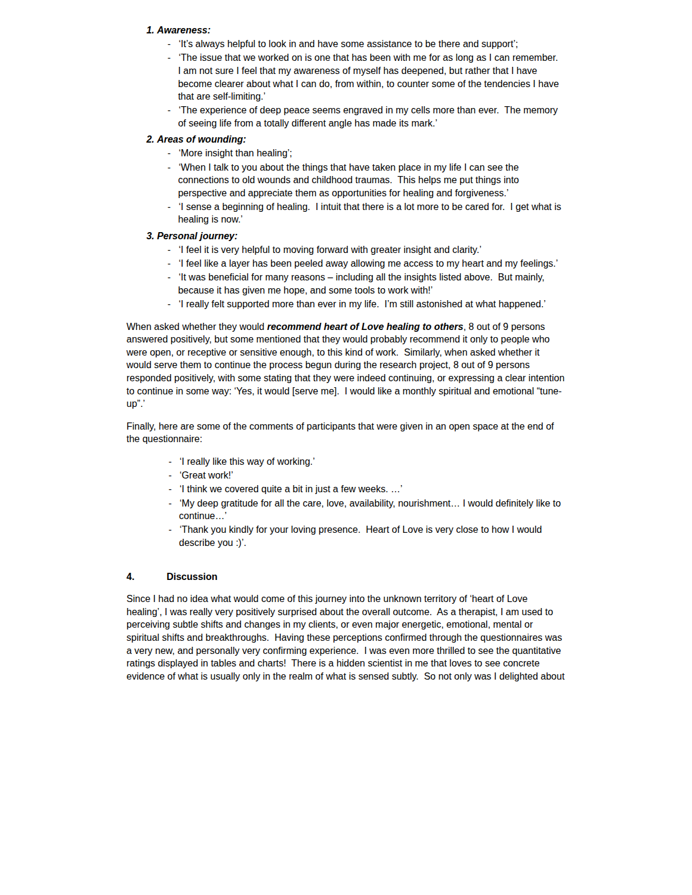Awareness:
‘It’s always helpful to look in and have some assistance to be there and support’;
‘The issue that we worked on is one that has been with me for as long as I can remember. I am not sure I feel that my awareness of myself has deepened, but rather that I have become clearer about what I can do, from within, to counter some of the tendencies I have that are self-limiting.’
‘The experience of deep peace seems engraved in my cells more than ever. The memory of seeing life from a totally different angle has made its mark.’
Areas of wounding:
‘More insight than healing’;
‘When I talk to you about the things that have taken place in my life I can see the connections to old wounds and childhood traumas. This helps me put things into perspective and appreciate them as opportunities for healing and forgiveness.’
‘I sense a beginning of healing. I intuit that there is a lot more to be cared for. I get what is healing is now.’
Personal journey:
‘I feel it is very helpful to moving forward with greater insight and clarity.’
‘I feel like a layer has been peeled away allowing me access to my heart and my feelings.’
‘It was beneficial for many reasons – including all the insights listed above. But mainly, because it has given me hope, and some tools to work with!’
‘I really felt supported more than ever in my life. I’m still astonished at what happened.’
When asked whether they would recommend heart of Love healing to others, 8 out of 9 persons answered positively, but some mentioned that they would probably recommend it only to people who were open, or receptive or sensitive enough, to this kind of work. Similarly, when asked whether it would serve them to continue the process begun during the research project, 8 out of 9 persons responded positively, with some stating that they were indeed continuing, or expressing a clear intention to continue in some way: ‘Yes, it would [serve me]. I would like a monthly spiritual and emotional “tune-up”.’
Finally, here are some of the comments of participants that were given in an open space at the end of the questionnaire:
‘I really like this way of working.’
‘Great work!’
‘I think we covered quite a bit in just a few weeks. …’
‘My deep gratitude for all the care, love, availability, nourishment… I would definitely like to continue…’
‘Thank you kindly for your loving presence. Heart of Love is very close to how I would describe you :)’.
4. Discussion
Since I had no idea what would come of this journey into the unknown territory of ‘heart of Love healing’, I was really very positively surprised about the overall outcome. As a therapist, I am used to perceiving subtle shifts and changes in my clients, or even major energetic, emotional, mental or spiritual shifts and breakthroughs. Having these perceptions confirmed through the questionnaires was a very new, and personally very confirming experience. I was even more thrilled to see the quantitative ratings displayed in tables and charts! There is a hidden scientist in me that loves to see concrete evidence of what is usually only in the realm of what is sensed subtly. So not only was I delighted about